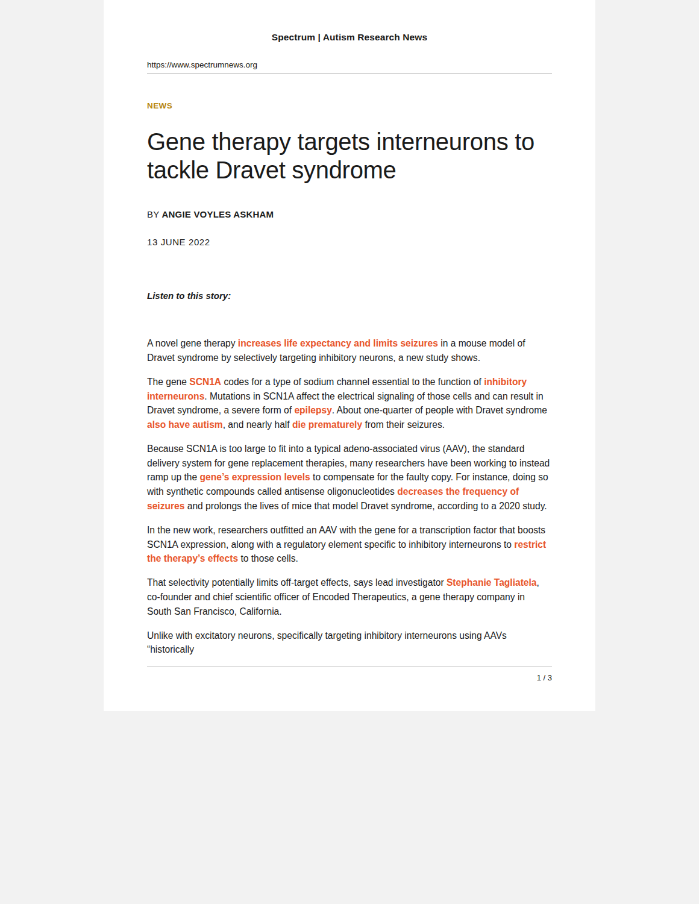Spectrum | Autism Research News
https://www.spectrumnews.org
NEWS
Gene therapy targets interneurons to tackle Dravet syndrome
BY ANGIE VOYLES ASKHAM
13 JUNE 2022
Listen to this story:
A novel gene therapy increases life expectancy and limits seizures in a mouse model of Dravet syndrome by selectively targeting inhibitory neurons, a new study shows.
The gene SCN1A codes for a type of sodium channel essential to the function of inhibitory interneurons. Mutations in SCN1A affect the electrical signaling of those cells and can result in Dravet syndrome, a severe form of epilepsy. About one-quarter of people with Dravet syndrome also have autism, and nearly half die prematurely from their seizures.
Because SCN1A is too large to fit into a typical adeno-associated virus (AAV), the standard delivery system for gene replacement therapies, many researchers have been working to instead ramp up the gene’s expression levels to compensate for the faulty copy. For instance, doing so with synthetic compounds called antisense oligonucleotides decreases the frequency of seizures and prolongs the lives of mice that model Dravet syndrome, according to a 2020 study.
In the new work, researchers outfitted an AAV with the gene for a transcription factor that boosts SCN1A expression, along with a regulatory element specific to inhibitory interneurons to restrict the therapy’s effects to those cells.
That selectivity potentially limits off-target effects, says lead investigator Stephanie Tagliatela, co-founder and chief scientific officer of Encoded Therapeutics, a gene therapy company in South San Francisco, California.
Unlike with excitatory neurons, specifically targeting inhibitory interneurons using AAVs “historically
1 / 3